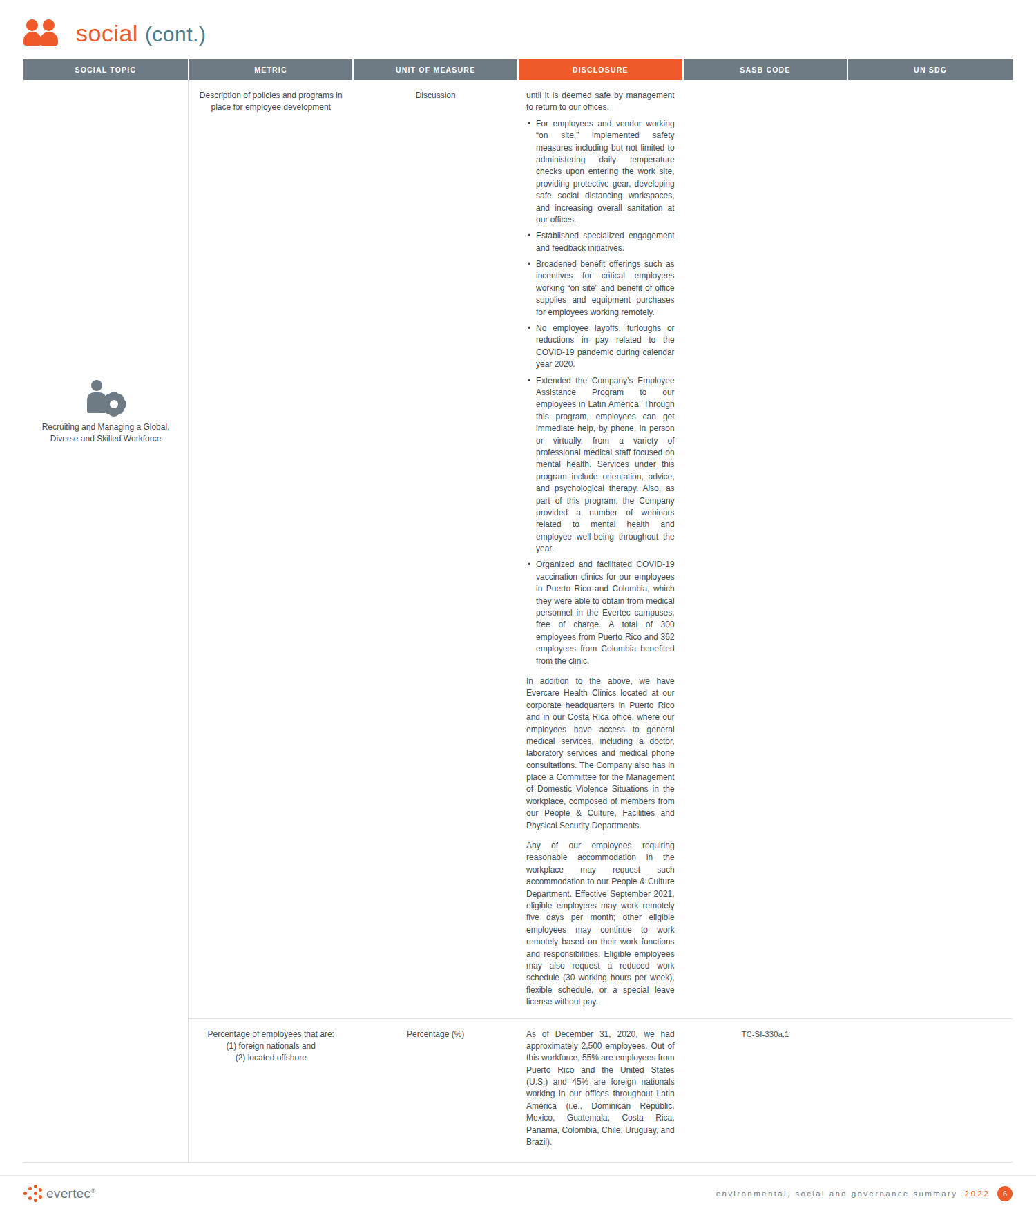social (cont.)
| Social Topic | Metric | Unit of Measure | Disclosure | SASB Code | UN SDG |
| --- | --- | --- | --- | --- | --- |
| Recruiting and Managing a Global, Diverse and Skilled Workforce | Description of policies and programs in place for employee development | Discussion | until it is deemed safe by management to return to our offices. For employees and vendor working “on site,” implemented safety measures including but not limited to administering daily temperature checks upon entering the work site, providing protective gear, developing safe social distancing workspaces, and increasing overall sanitation at our offices. Established specialized engagement and feedback initiatives. Broadened benefit offerings such as incentives for critical employees working “on site” and benefit of office supplies and equipment purchases for employees working remotely. No employee layoffs, furloughs or reductions in pay related to the COVID-19 pandemic during calendar year 2020. Extended the Company’s Employee Assistance Program to our employees in Latin America. Through this program, employees can get immediate help, by phone, in person or virtually, from a variety of professional medical staff focused on mental health. Services under this program include orientation, advice, and psychological therapy. Also, as part of this program, the Company provided a number of webinars related to mental health and employee well-being throughout the year. Organized and facilitated COVID-19 vaccination clinics for our employees in Puerto Rico and Colombia, which they were able to obtain from medical personnel in the Evertec campuses, free of charge. A total of 300 employees from Puerto Rico and 362 employees from Colombia benefited from the clinic. In addition to the above, we have Evercare Health Clinics located at our corporate headquarters in Puerto Rico and in our Costa Rica office, where our employees have access to general medical services, including a doctor, laboratory services and medical phone consultations. The Company also has in place a Committee for the Management of Domestic Violence Situations in the workplace, composed of members from our People & Culture, Facilities and Physical Security Departments. Any of our employees requiring reasonable accommodation in the workplace may request such accommodation to our People & Culture Department. Effective September 2021, eligible employees may work remotely five days per month; other eligible employees may continue to work remotely based on their work functions and responsibilities. Eligible employees may also request a reduced work schedule (30 working hours per week), flexible schedule, or a special leave license without pay. | | |
| Percentage of employees that are: (1) foreign nationals and (2) located offshore | Percentage (%) | As of December 31, 2020, we had approximately 2,500 employees. Out of this workforce, 55% are employees from Puerto Rico and the United States (U.S.) and 45% are foreign nationals working in our offices throughout Latin America (i.e., Dominican Republic, Mexico, Guatemala, Costa Rica, Panama, Colombia, Chile, Uruguay, and Brazil). | TC-SI-330a.1 | |
evertec®
environmental, social and governance summary 2022 6